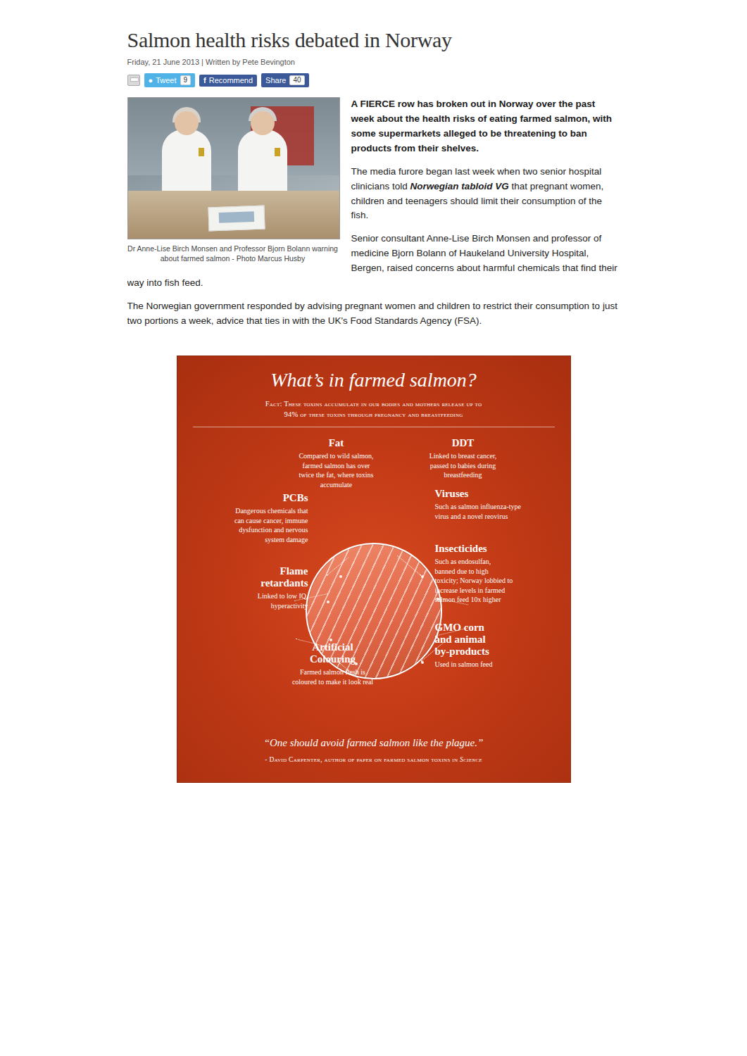Salmon health risks debated in Norway
Friday, 21 June 2013 | Written by Pete Bevington
●Tweet9 f Recommend Share40
Dr Anne-Lise Birch Monsen and Professor Bjorn Bolann warning about farmed salmon - Photo Marcus Husby
A FIERCE row has broken out in Norway over the past week about the health risks of eating farmed salmon, with some supermarkets alleged to be threatening to ban products from their shelves.
The media furore began last week when two senior hospital clinicians told Norwegian tabloid VG that pregnant women, children and teenagers should limit their consumption of the fish.
Senior consultant Anne-Lise Birch Monsen and professor of medicine Bjorn Bolann of Haukeland University Hospital, Bergen, raised concerns about harmful chemicals that find their way into fish feed.
The Norwegian government responded by advising pregnant women and children to restrict their consumption to just two portions a week, advice that ties in with the UK's Food Standards Agency (FSA).
What’s in farmed salmon?
Fact: These toxins accumulate in our bodies and mothers release up to
94% of these toxins through pregnancy and breastfeeding
Fat
Compared to wild salmon,
farmed salmon has over
twice the fat, where toxins
accumulate
DDT
Linked to breast cancer,
passed to babies during
breastfeeding
PCBs
Dangerous chemicals that
can cause cancer, immune
dysfunction and nervous
system damage
Viruses
Such as salmon influenza-type
virus and a novel reovirus
Flame
retardants
Linked to low IQ,
hyperactivity
Insecticides
Such as endosulfan,
banned due to high
toxicity; Norway lobbied to
increase levels in farmed
salmon feed 10x higher
Artificial
Colouring
Farmed salmon flesh is
coloured to make it look real
GMO corn
and animal
by-products
Used in salmon feed
“One should avoid farmed salmon like the plague.”
- David Carpenter, author of paper on farmed salmon toxins in Science